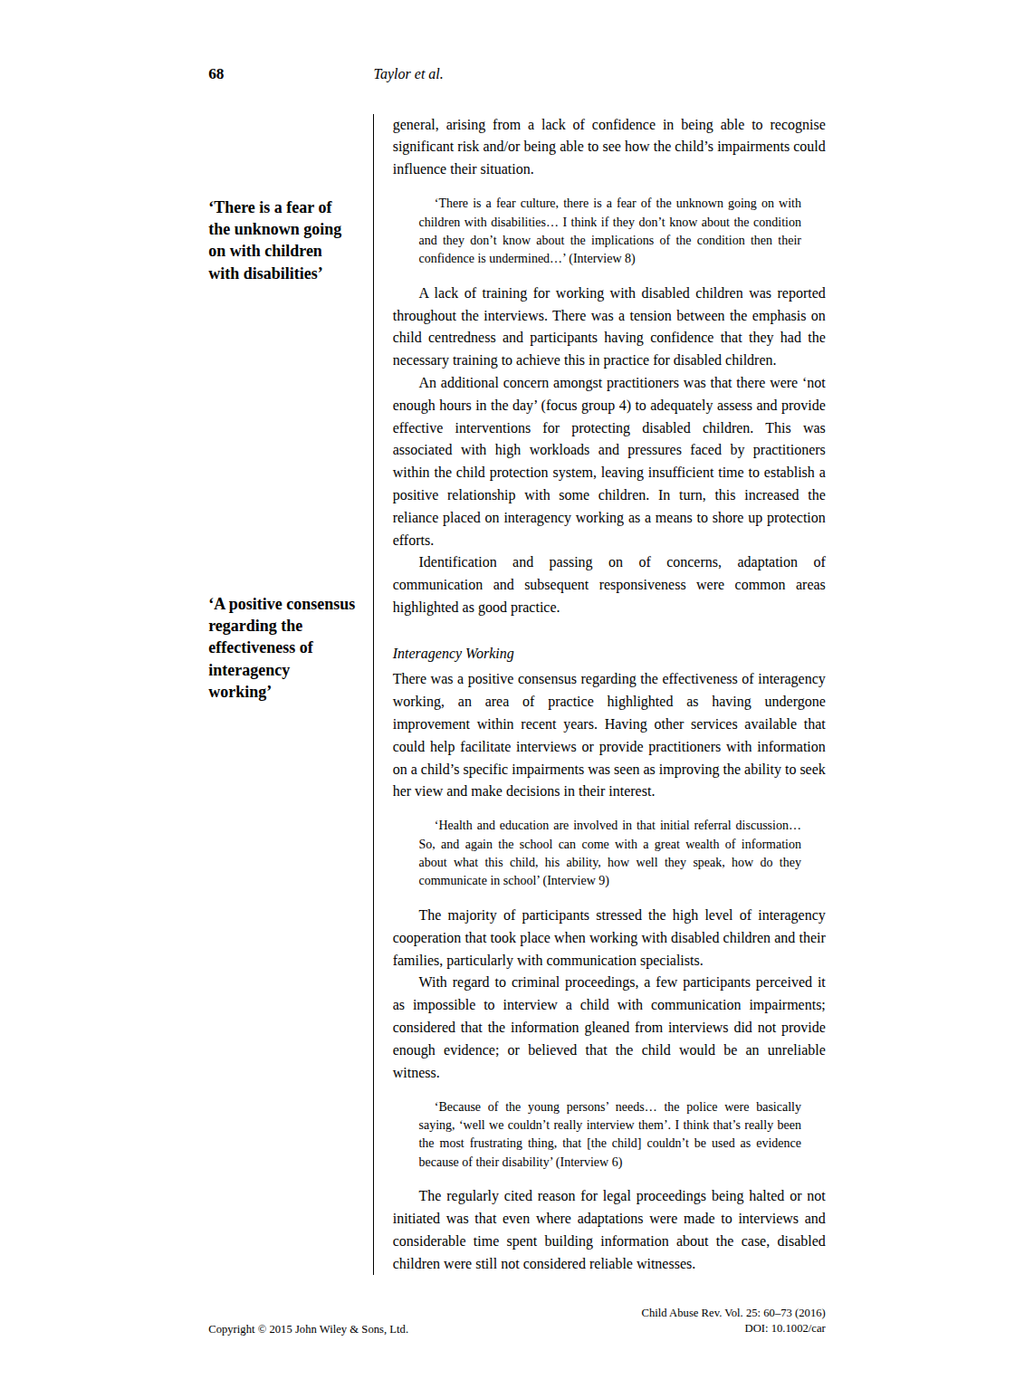68
Taylor et al.
‘There is a fear of the unknown going on with children with disabilities’
‘A positive consensus regarding the effectiveness of interagency working’
general, arising from a lack of confidence in being able to recognise significant risk and/or being able to see how the child’s impairments could influence their situation.
‘There is a fear culture, there is a fear of the unknown going on with children with disabilities… I think if they don’t know about the condition and they don’t know about the implications of the condition then their confidence is undermined…’ (Interview 8)
A lack of training for working with disabled children was reported throughout the interviews. There was a tension between the emphasis on child centredness and participants having confidence that they had the necessary training to achieve this in practice for disabled children.
An additional concern amongst practitioners was that there were ‘not enough hours in the day’ (focus group 4) to adequately assess and provide effective interventions for protecting disabled children. This was associated with high workloads and pressures faced by practitioners within the child protection system, leaving insufficient time to establish a positive relationship with some children. In turn, this increased the reliance placed on interagency working as a means to shore up protection efforts.
Identification and passing on of concerns, adaptation of communication and subsequent responsiveness were common areas highlighted as good practice.
Interagency Working
There was a positive consensus regarding the effectiveness of interagency working, an area of practice highlighted as having undergone improvement within recent years. Having other services available that could help facilitate interviews or provide practitioners with information on a child’s specific impairments was seen as improving the ability to seek her view and make decisions in their interest.
‘Health and education are involved in that initial referral discussion… So, and again the school can come with a great wealth of information about what this child, his ability, how well they speak, how do they communicate in school’ (Interview 9)
The majority of participants stressed the high level of interagency cooperation that took place when working with disabled children and their families, particularly with communication specialists.
With regard to criminal proceedings, a few participants perceived it as impossible to interview a child with communication impairments; considered that the information gleaned from interviews did not provide enough evidence; or believed that the child would be an unreliable witness.
‘Because of the young persons’ needs… the police were basically saying, ‘well we couldn’t really interview them’. I think that’s really been the most frustrating thing, that [the child] couldn’t be used as evidence because of their disability’ (Interview 6)
The regularly cited reason for legal proceedings being halted or not initiated was that even where adaptations were made to interviews and considerable time spent building information about the case, disabled children were still not considered reliable witnesses.
Copyright © 2015 John Wiley & Sons, Ltd.
Child Abuse Rev. Vol. 25: 60–73 (2016)
DOI: 10.1002/car